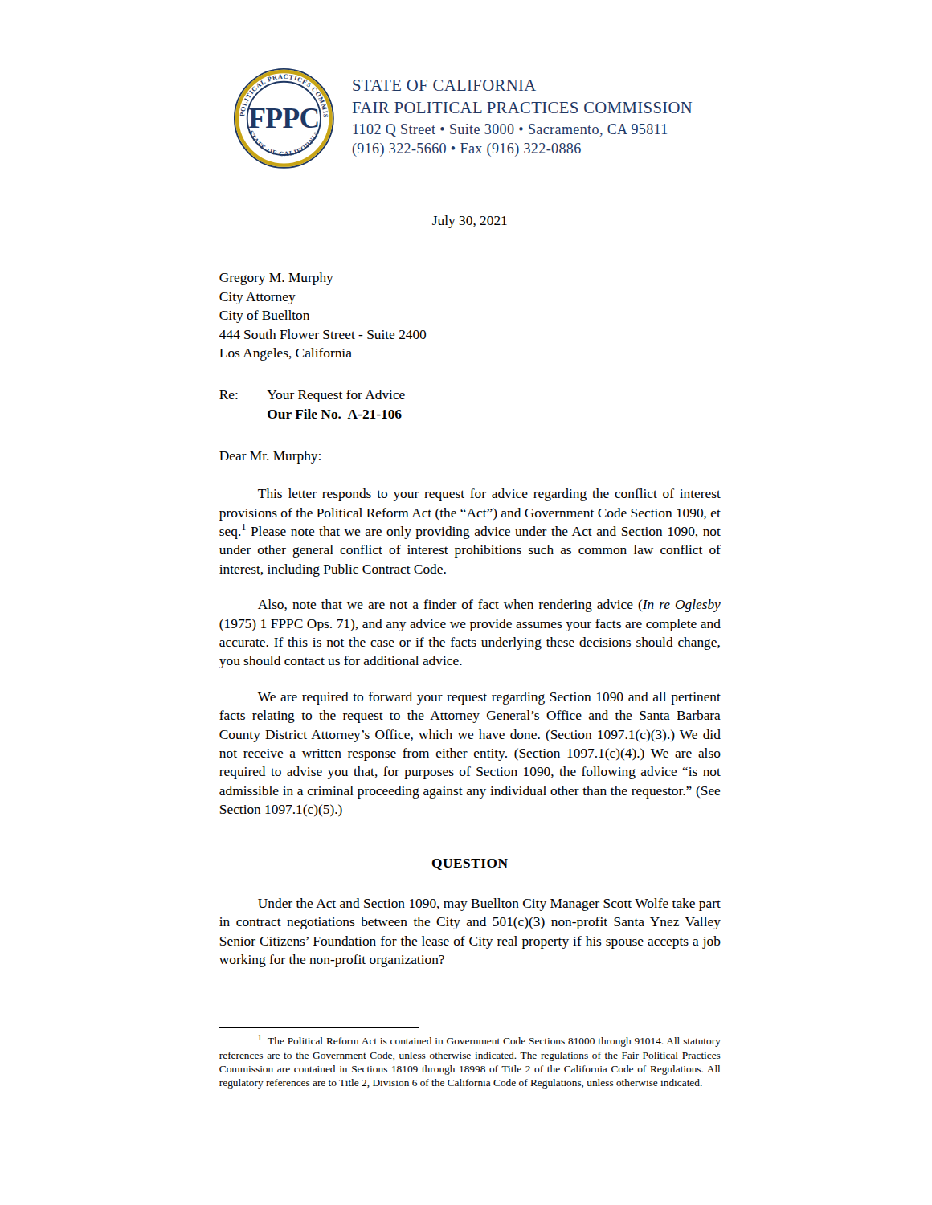FAIR POLITICAL PRACTICES COMMISSION STATE OF CALIFORNIA FPPC
STATE OF CALIFORNIA
FAIR POLITICAL PRACTICES COMMISSION
1102 Q Street • Suite 3000 • Sacramento, CA 95811
(916) 322-5660 • Fax (916) 322-0886
July 30, 2021
Gregory M. Murphy
City Attorney
City of Buellton
444 South Flower Street - Suite 2400
Los Angeles, California
Re:
Your Request for Advice
Our File No. A-21-106
Dear Mr. Murphy:
This letter responds to your request for advice regarding the conflict of interest provisions of the Political Reform Act (the “Act”) and Government Code Section 1090, et seq.1 Please note that we are only providing advice under the Act and Section 1090, not under other general conflict of interest prohibitions such as common law conflict of interest, including Public Contract Code.
Also, note that we are not a finder of fact when rendering advice (In re Oglesby (1975) 1 FPPC Ops. 71), and any advice we provide assumes your facts are complete and accurate. If this is not the case or if the facts underlying these decisions should change, you should contact us for additional advice.
We are required to forward your request regarding Section 1090 and all pertinent facts relating to the request to the Attorney General’s Office and the Santa Barbara County District Attorney’s Office, which we have done. (Section 1097.1(c)(3).) We did not receive a written response from either entity. (Section 1097.1(c)(4).) We are also required to advise you that, for purposes of Section 1090, the following advice “is not admissible in a criminal proceeding against any individual other than the requestor.” (See Section 1097.1(c)(5).)
QUESTION
Under the Act and Section 1090, may Buellton City Manager Scott Wolfe take part in contract negotiations between the City and 501(c)(3) non-profit Santa Ynez Valley Senior Citizens’ Foundation for the lease of City real property if his spouse accepts a job working for the non-profit organization?
1 The Political Reform Act is contained in Government Code Sections 81000 through 91014. All statutory references are to the Government Code, unless otherwise indicated. The regulations of the Fair Political Practices Commission are contained in Sections 18109 through 18998 of Title 2 of the California Code of Regulations. All regulatory references are to Title 2, Division 6 of the California Code of Regulations, unless otherwise indicated.